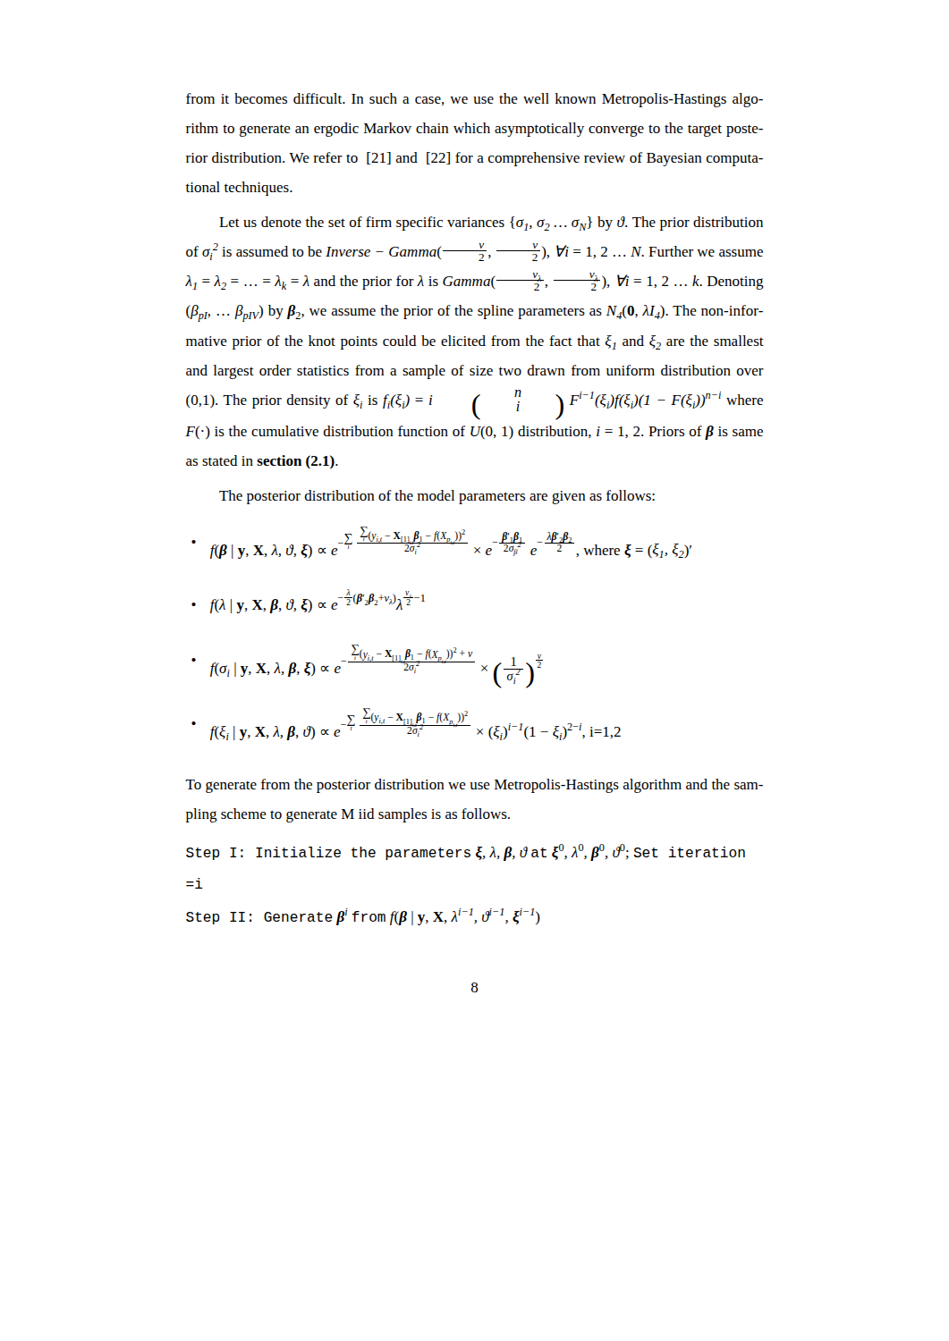from it becomes difficult. In such a case, we use the well known Metropolis-Hastings algorithm to generate an ergodic Markov chain which asymptotically converge to the target posterior distribution. We refer to [21] and [22] for a comprehensive review of Bayesian computational techniques.
Let us denote the set of firm specific variances {σ1, σ2 … σN} by ϑ. The prior distribution of σi2 is assumed to be Inverse − Gamma(ν 2, ν 2), ∀i = 1, 2 … N. Further we assume λ1 = λ2 = … = λk = λ and the prior for λ is Gamma(νλ 2, νλ 2), ∀i = 1, 2 … k. Denoting (βpI, … βpIV) by β2, we assume the prior of the spline parameters as N4(0, λI4). The non-informative prior of the knot points could be elicited from the fact that ξ1 and ξ2 are the smallest and largest order statistics from a sample of size two drawn from uniform distribution over (0,1). The prior density of ξi is fi(ξi) = i (ni) Fi−1(ξi)f(ξi)(1 − F(ξi))n−i where F(·) is the cumulative distribution function of U(0, 1) distribution, i = 1, 2. Priors of β is same as stated in section (2.1).
The posterior distribution of the model parameters are given as follows:
f(β | y, X, λ, ϑ, ξ) ∝ e−∑i ∑t(yi,t − X[1]i,tβ1 − f(Xpi,t))22σi2 × e−β′1β12σβ2 e−λβ′2β22, where ξ = (ξ1, ξ2)′
f(λ | y, X, β, ϑ, ξ) ∝ e−λ 2(β′2β2+νλ) λνλ 2−1
f(σi | y, X, λ, β, ξ) ∝ e−∑t(yi,t − X[1]i,tβ1 − f(Xpi,t))2 + ν 2σi2 × (1 σi2) ν 2
f(ξi | y, X, λ, β, ϑ) ∝ e−∑i ∑t(yi,t − X[1]i,tβ1 − f(Xpi,t))22σi2 × (ξi)i−1(1 − ξi)2−i, i=1,2
To generate from the posterior distribution we use Metropolis-Hastings algorithm and the sampling scheme to generate M iid samples is as follows.
Step I: Initialize the parameters ξ, λ, β, ϑ at ξ0, λ0, β0, ϑ0; Set iteration =i
Step II: Generate βi from f(β | y, X, λi−1, ϑi−1, ξi−1)
8